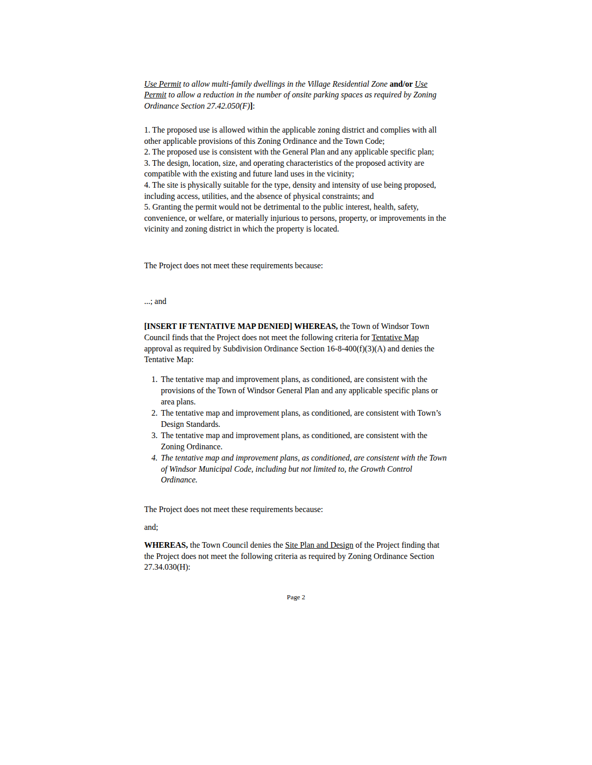Use Permit to allow multi-family dwellings in the Village Residential Zone and/or Use Permit to allow a reduction in the number of onsite parking spaces as required by Zoning Ordinance Section 27.42.050(F)]:
1. The proposed use is allowed within the applicable zoning district and complies with all other applicable provisions of this Zoning Ordinance and the Town Code;
2. The proposed use is consistent with the General Plan and any applicable specific plan;
3. The design, location, size, and operating characteristics of the proposed activity are compatible with the existing and future land uses in the vicinity;
4. The site is physically suitable for the type, density and intensity of use being proposed, including access, utilities, and the absence of physical constraints; and
5. Granting the permit would not be detrimental to the public interest, health, safety, convenience, or welfare, or materially injurious to persons, property, or improvements in the vicinity and zoning district in which the property is located.
The Project does not meet these requirements because:
...; and
[INSERT IF TENTATIVE MAP DENIED] WHEREAS, the Town of Windsor Town Council finds that the Project does not meet the following criteria for Tentative Map approval as required by Subdivision Ordinance Section 16-8-400(f)(3)(A) and denies the Tentative Map:
The tentative map and improvement plans, as conditioned, are consistent with the provisions of the Town of Windsor General Plan and any applicable specific plans or area plans.
The tentative map and improvement plans, as conditioned, are consistent with Town’s Design Standards.
The tentative map and improvement plans, as conditioned, are consistent with the Zoning Ordinance.
The tentative map and improvement plans, as conditioned, are consistent with the Town of Windsor Municipal Code, including but not limited to, the Growth Control Ordinance.
The Project does not meet these requirements because:
and;
WHEREAS, the Town Council denies the Site Plan and Design of the Project finding that the Project does not meet the following criteria as required by Zoning Ordinance Section 27.34.030(H):
Page 2